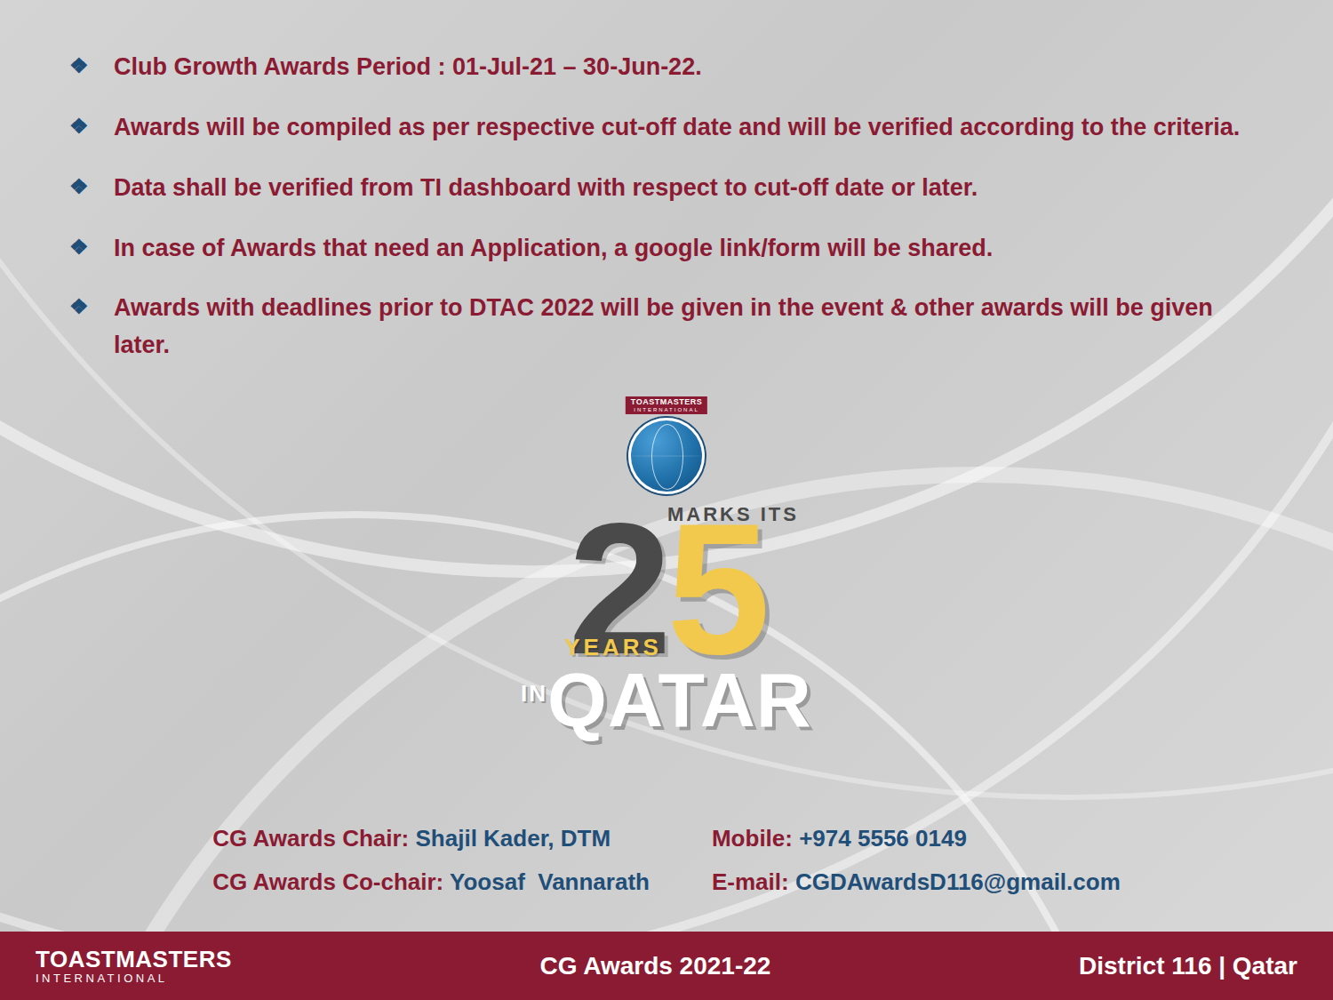Club Growth Awards Period : 01-Jul-21 – 30-Jun-22.
Awards will be compiled as per respective cut-off date and will be verified according to the criteria.
Data shall be verified from TI dashboard with respect to cut-off date or later.
In case of Awards that need an Application, a google link/form will be shared.
Awards with deadlines prior to DTAC 2022 will be given in the event & other awards will be given later.
TOASTMASTERSINTERNATIONAL
MARKS ITS
25
YEARS
IN QATAR
CG Awards Chair: Shajil Kader, DTM
CG Awards Co-chair: Yoosaf Vannarath
Mobile: +974 5556 0149
E-mail: CGDAwardsD116@gmail.com
TOASTMASTERS INTERNATIONAL
CG Awards 2021-22
District 116 | Qatar